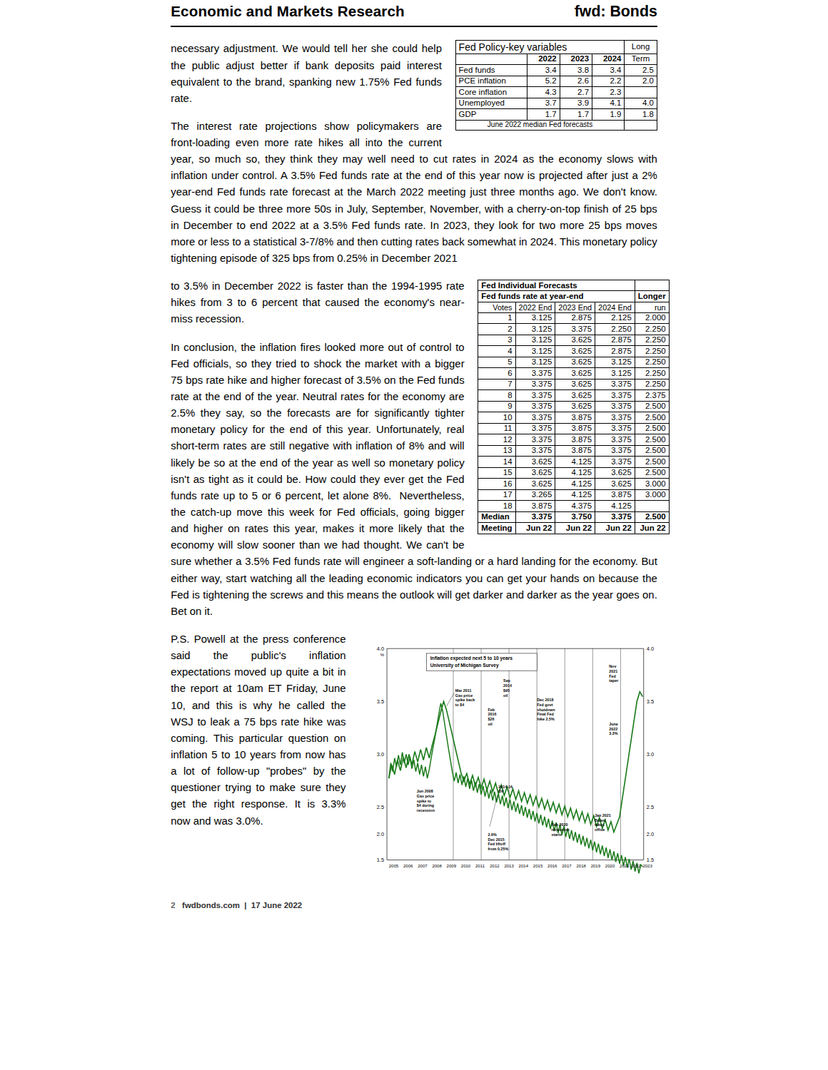Economic and Markets Research
fwd: Bonds
| Fed Policy-key variables | Long |
| | 2022 | 2023 | 2024 | Term |
| Fed funds | 3.4 | 3.8 | 3.4 | 2.5 |
| PCE inflation | 5.2 | 2.6 | 2.2 | 2.0 |
| Core inflation | 4.3 | 2.7 | 2.3 | |
| Unemployed | 3.7 | 3.9 | 4.1 | 4.0 |
| GDP | 1.7 | 1.7 | 1.9 | 1.8 |
| June 2022 median Fed forecasts | |
necessary adjustment. We would tell her she could help the public adjust better if bank deposits paid interest equivalent to the brand, spanking new 1.75% Fed funds rate.
The interest rate projections show policymakers are front-loading even more rate hikes all into the current year, so much so, they think they may well need to cut rates in 2024 as the economy slows with inflation under control. A 3.5% Fed funds rate at the end of this year now is projected after just a 2% year-end Fed funds rate forecast at the March 2022 meeting just three months ago. We don't know. Guess it could be three more 50s in July, September, November, with a cherry-on-top finish of 25 bps in December to end 2022 at a 3.5% Fed funds rate. In 2023, they look for two more 25 bps moves more or less to a statistical 3-7/8% and then cutting rates back somewhat in 2024. This monetary policy tightening episode of 325 bps from 0.25% in December 2021
| Fed Individual Forecasts | |
| Fed funds rate at year-end | Longer |
| Votes | 2022 End | 2023 End | 2024 End | run |
| 1 | 3.125 | 2.875 | 2.125 | 2.000 |
| 2 | 3.125 | 3.375 | 2.250 | 2.250 |
| 3 | 3.125 | 3.625 | 2.875 | 2.250 |
| 4 | 3.125 | 3.625 | 2.875 | 2.250 |
| 5 | 3.125 | 3.625 | 3.125 | 2.250 |
| 6 | 3.375 | 3.625 | 3.125 | 2.250 |
| 7 | 3.375 | 3.625 | 3.375 | 2.250 |
| 8 | 3.375 | 3.625 | 3.375 | 2.375 |
| 9 | 3.375 | 3.625 | 3.375 | 2.500 |
| 10 | 3.375 | 3.875 | 3.375 | 2.500 |
| 11 | 3.375 | 3.875 | 3.375 | 2.500 |
| 12 | 3.375 | 3.875 | 3.375 | 2.500 |
| 13 | 3.375 | 3.875 | 3.375 | 2.500 |
| 14 | 3.625 | 4.125 | 3.375 | 2.500 |
| 15 | 3.625 | 4.125 | 3.625 | 2.500 |
| 16 | 3.625 | 4.125 | 3.625 | 3.000 |
| 17 | 3.265 | 4.125 | 3.875 | 3.000 |
| 18 | 3.875 | 4.375 | 4.125 | |
| Median | 3.375 | 3.750 | 3.375 | 2.500 |
| Meeting | Jun 22 | Jun 22 | Jun 22 | Jun 22 |
to 3.5% in December 2022 is faster than the 1994-1995 rate hikes from 3 to 6 percent that caused the economy's near-miss recession.
In conclusion, the inflation fires looked more out of control to Fed officials, so they tried to shock the market with a bigger 75 bps rate hike and higher forecast of 3.5% on the Fed funds rate at the end of the year. Neutral rates for the economy are 2.5% they say, so the forecasts are for significantly tighter monetary policy for the end of this year. Unfortunately, real short-term rates are still negative with inflation of 8% and will likely be so at the end of the year as well so monetary policy isn't as tight as it could be. How could they ever get the Fed funds rate up to 5 or 6 percent, let alone 8%. Nevertheless, the catch-up move this week for Fed officials, going bigger and higher on rates this year, makes it more likely that the economy will slow sooner than we had thought. We can't be sure whether a 3.5% Fed funds rate will engineer a soft-landing or a hard landing for the economy. But either way, start watching all the leading economic indicators you can get your hands on because the Fed is tightening the screws and this means the outlook will get darker and darker as the year goes on. Bet on it.
4.0 % 3.5 3.0 2.5 2.0 1.5 4.0 3.5 3.0 2.5 2.0 1.5 Inflation expected next 5 to 10 years University of Michigan Survey Nov 2021 Fed taper Mar 2011 Gas price spike back to $4 Sep 2014 $95 oil Feb 2016 $26 oil Dec 2018 Fed govt shutdown Final Fed hike 2.5% June 2022 3.3% Jun 2008 Gas price spike to $4 during recession 2014-16 Oil 2.6% Dec 2015 Fed liftoff from 0.25% Feb 2020 recession starts Jan 2021 Biden takes office 2005 2006 2007 2008 2009 2010 2011 2012 2013 2014 2015 2016 2017 2018 2019 2020 2021 2022 2023
P.S. Powell at the press conference said the public's inflation expectations moved up quite a bit in the report at 10am ET Friday, June 10, and this is why he called the WSJ to leak a 75 bps rate hike was coming. This particular question on inflation 5 to 10 years from now has a lot of follow-up "probes" by the questioner trying to make sure they get the right response. It is 3.3% now and was 3.0%.
2 fwdbonds.com | 17 June 2022